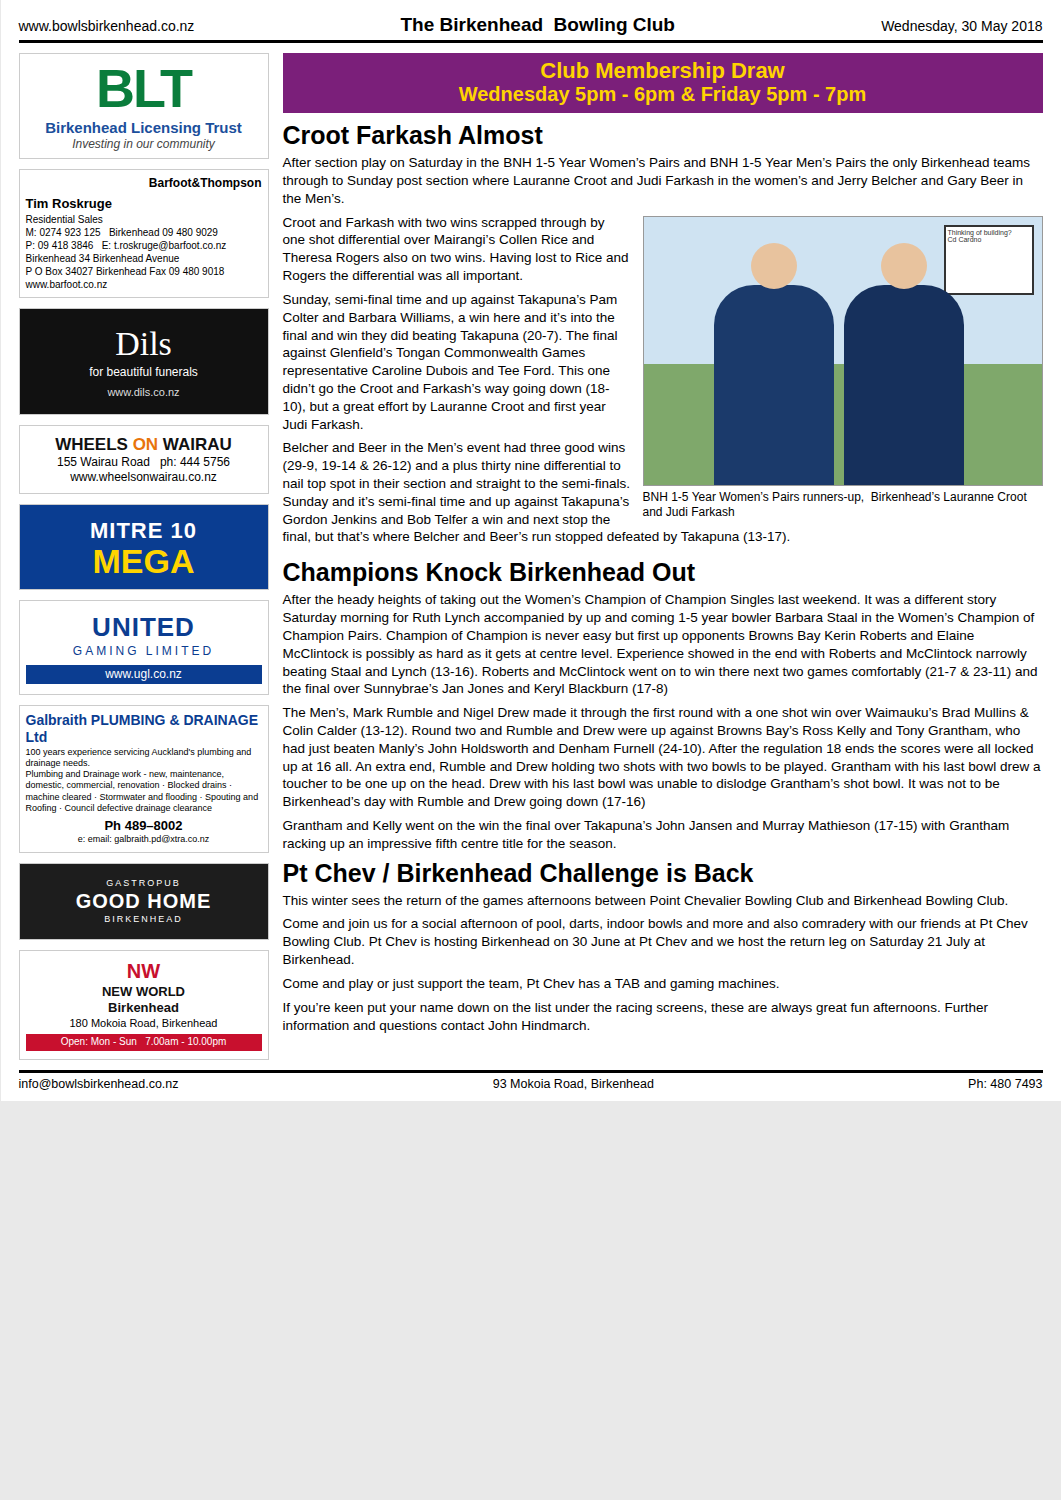www.bowlsbirkenhead.co.nz The Birkenhead Bowling Club Wednesday, 30 May 2018
BLT
Birkenhead Licensing Trust
Investing in our community
Barfoot&Thompson
Tim Roskruge
Residential Sales
M: 0274 923 125 Birkenhead 09 480 9029
P: 09 418 3846 E: t.roskruge@barfoot.co.nz
Birkenhead 34 Birkenhead Avenue
P O Box 34027 Birkenhead Fax 09 480 9018 www.barfoot.co.nz
Dils
for beautiful funerals
www.dils.co.nz
WHEELS ON WAIRAU
155 Wairau Road ph: 444 5756
www.wheelsonwairau.co.nz
MITRE 10
MEGA
UNITED
GAMING LIMITED
www.ugl.co.nz
Galbraith PLUMBING & DRAINAGE Ltd
100 years experience servicing Auckland's plumbing and drainage needs.
Plumbing and Drainage work - new, maintenance, domestic, commercial, renovation · Blocked drains · machine cleared · Stormwater and flooding · Spouting and Roofing · Council defective drainage clearance
Ph 489–8002
e: email: galbraith.pd@xtra.co.nz
GASTROPUB
GOOD HOME
BIRKENHEAD
NW
NEW WORLD
Birkenhead
180 Mokoia Road, Birkenhead
Open: Mon - Sun 7.00am - 10.00pm
Club Membership Draw
Wednesday 5pm - 6pm & Friday 5pm - 7pm
Croot Farkash Almost
After section play on Saturday in the BNH 1-5 Year Women’s Pairs and BNH 1-5 Year Men’s Pairs the only Birkenhead teams through to Sunday post section where Lauranne Croot and Judi Farkash in the women’s and Jerry Belcher and Gary Beer in the Men’s.
Thinking of building?
Cd Cardno
BNH 1-5 Year Women’s Pairs runners-up, Birkenhead’s Lauranne Croot and Judi Farkash
Croot and Farkash with two wins scrapped through by one shot differential over Mairangi’s Collen Rice and Theresa Rogers also on two wins. Having lost to Rice and Rogers the differential was all important.
Sunday, semi-final time and up against Takapuna’s Pam Colter and Barbara Williams, a win here and it’s into the final and win they did beating Takapuna (20-7). The final against Glenfield’s Tongan Commonwealth Games representative Caroline Dubois and Tee Ford. This one didn’t go the Croot and Farkash’s way going down (18-10), but a great effort by Lauranne Croot and first year Judi Farkash.
Belcher and Beer in the Men’s event had three good wins (29-9, 19-14 & 26-12) and a plus thirty nine differential to nail top spot in their section and straight to the semi-finals. Sunday and it’s semi-final time and up against Takapuna’s Gordon Jenkins and Bob Telfer a win and next stop the final, but that’s where Belcher and Beer’s run stopped defeated by Takapuna (13-17).
Champions Knock Birkenhead Out
After the heady heights of taking out the Women’s Champion of Champion Singles last weekend. It was a different story Saturday morning for Ruth Lynch accompanied by up and coming 1-5 year bowler Barbara Staal in the Women’s Champion of Champion Pairs. Champion of Champion is never easy but first up opponents Browns Bay Kerin Roberts and Elaine McClintock is possibly as hard as it gets at centre level. Experience showed in the end with Roberts and McClintock narrowly beating Staal and Lynch (13-16). Roberts and McClintock went on to win there next two games comfortably (21-7 & 23-11) and the final over Sunnybrae’s Jan Jones and Keryl Blackburn (17-8)
The Men’s, Mark Rumble and Nigel Drew made it through the first round with a one shot win over Waimauku’s Brad Mullins & Colin Calder (13-12). Round two and Rumble and Drew were up against Browns Bay’s Ross Kelly and Tony Grantham, who had just beaten Manly’s John Holdsworth and Denham Furnell (24-10). After the regulation 18 ends the scores were all locked up at 16 all. An extra end, Rumble and Drew holding two shots with two bowls to be played. Grantham with his last bowl drew a toucher to be one up on the head. Drew with his last bowl was unable to dislodge Grantham’s shot bowl. It was not to be Birkenhead’s day with Rumble and Drew going down (17-16)
Grantham and Kelly went on the win the final over Takapuna’s John Jansen and Murray Mathieson (17-15) with Grantham racking up an impressive fifth centre title for the season.
Pt Chev / Birkenhead Challenge is Back
This winter sees the return of the games afternoons between Point Chevalier Bowling Club and Birkenhead Bowling Club.
Come and join us for a social afternoon of pool, darts, indoor bowls and more and also comradery with our friends at Pt Chev Bowling Club. Pt Chev is hosting Birkenhead on 30 June at Pt Chev and we host the return leg on Saturday 21 July at Birkenhead.
Come and play or just support the team, Pt Chev has a TAB and gaming machines.
If you’re keen put your name down on the list under the racing screens, these are always great fun afternoons. Further information and questions contact John Hindmarch.
info@bowlsbirkenhead.co.nz 93 Mokoia Road, Birkenhead Ph: 480 7493